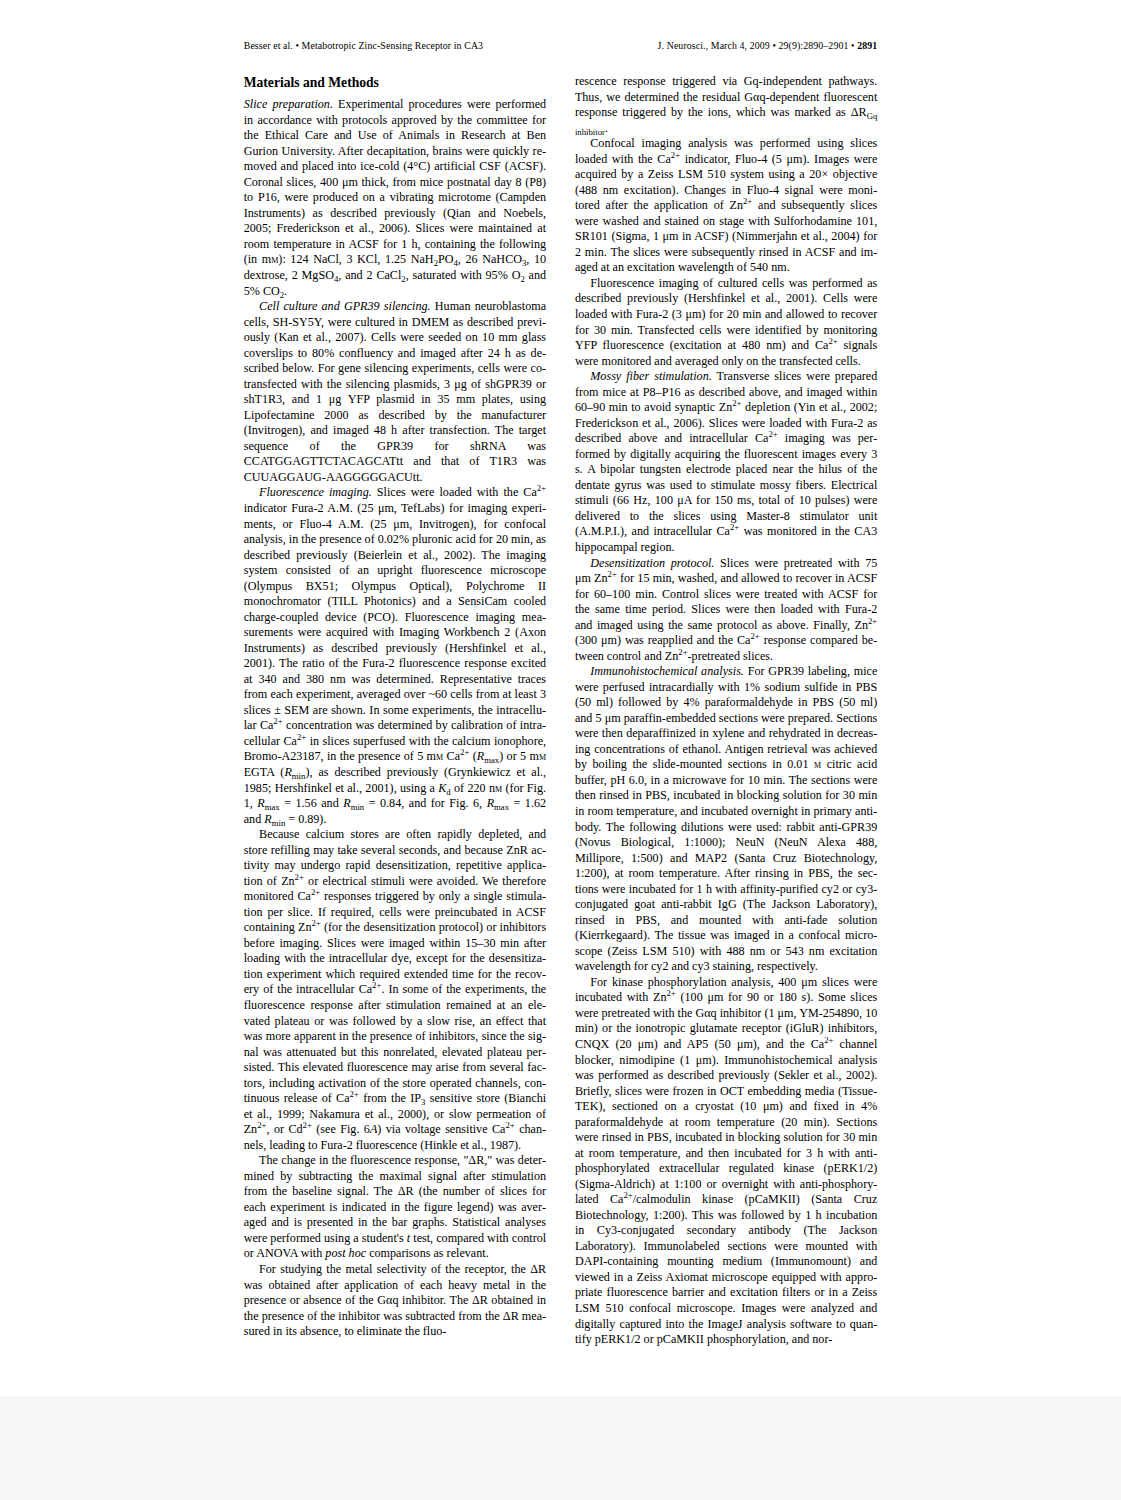Besser et al. • Metabotropic Zinc-Sensing Receptor in CA3
J. Neurosci., March 4, 2009 • 29(9):2890–2901 • 2891
Materials and Methods
Slice preparation. Experimental procedures were performed in accordance with protocols approved by the committee for the Ethical Care and Use of Animals in Research at Ben Gurion University. After decapitation, brains were quickly removed and placed into ice-cold (4°C) artificial CSF (ACSF). Coronal slices, 400 μm thick, from mice postnatal day 8 (P8) to P16, were produced on a vibrating microtome (Campden Instruments) as described previously (Qian and Noebels, 2005; Frederickson et al., 2006). Slices were maintained at room temperature in ACSF for 1 h, containing the following (in mm): 124 NaCl, 3 KCl, 1.25 NaH2PO4, 26 NaHCO3, 10 dextrose, 2 MgSO4, and 2 CaCl2, saturated with 95% O2 and 5% CO2.
Cell culture and GPR39 silencing. Human neuroblastoma cells, SH-SY5Y, were cultured in DMEM as described previously (Kan et al., 2007). Cells were seeded on 10 mm glass coverslips to 80% confluency and imaged after 24 h as described below. For gene silencing experiments, cells were cotransfected with the silencing plasmids, 3 μg of shGPR39 or shT1R3, and 1 μg YFP plasmid in 35 mm plates, using Lipofectamine 2000 as described by the manufacturer (Invitrogen), and imaged 48 h after transfection. The target sequence of the GPR39 for shRNA was CCATGGAGTTCTACAGCATtt and that of T1R3 was CUUAGGAUG-AAGGGGGACUtt.
Fluorescence imaging. Slices were loaded with the Ca2+ indicator Fura-2 A.M. (25 μm, TefLabs) for imaging experiments, or Fluo-4 A.M. (25 μm, Invitrogen), for confocal analysis, in the presence of 0.02% pluronic acid for 20 min, as described previously (Beierlein et al., 2002). The imaging system consisted of an upright fluorescence microscope (Olympus BX51; Olympus Optical), Polychrome II monochromator (TILL Photonics) and a SensiCam cooled charge-coupled device (PCO). Fluorescence imaging measurements were acquired with Imaging Workbench 2 (Axon Instruments) as described previously (Hershfinkel et al., 2001). The ratio of the Fura-2 fluorescence response excited at 340 and 380 nm was determined. Representative traces from each experiment, averaged over ~60 cells from at least 3 slices ± SEM are shown. In some experiments, the intracellular Ca2+ concentration was determined by calibration of intracellular Ca2+ in slices superfused with the calcium ionophore, Bromo-A23187, in the presence of 5 mm Ca2+ (Rmax) or 5 mm EGTA (Rmin), as described previously (Grynkiewicz et al., 1985; Hershfinkel et al., 2001), using a Kd of 220 nm (for Fig. 1, Rmax = 1.56 and Rmin = 0.84, and for Fig. 6, Rmax = 1.62 and Rmin = 0.89).
Because calcium stores are often rapidly depleted, and store refilling may take several seconds, and because ZnR activity may undergo rapid desensitization, repetitive application of Zn2+ or electrical stimuli were avoided. We therefore monitored Ca2+ responses triggered by only a single stimulation per slice. If required, cells were preincubated in ACSF containing Zn2+ (for the desensitization protocol) or inhibitors before imaging. Slices were imaged within 15–30 min after loading with the intracellular dye, except for the desensitization experiment which required extended time for the recovery of the intracellular Ca2+. In some of the experiments, the fluorescence response after stimulation remained at an elevated plateau or was followed by a slow rise, an effect that was more apparent in the presence of inhibitors, since the signal was attenuated but this nonrelated, elevated plateau persisted. This elevated fluorescence may arise from several factors, including activation of the store operated channels, continuous release of Ca2+ from the IP3 sensitive store (Bianchi et al., 1999; Nakamura et al., 2000), or slow permeation of Zn2+, or Cd2+ (see Fig. 6A) via voltage sensitive Ca2+ channels, leading to Fura-2 fluorescence (Hinkle et al., 1987).
The change in the fluorescence response, "ΔR," was determined by subtracting the maximal signal after stimulation from the baseline signal. The ΔR (the number of slices for each experiment is indicated in the figure legend) was averaged and is presented in the bar graphs. Statistical analyses were performed using a student's t test, compared with control or ANOVA with post hoc comparisons as relevant.
For studying the metal selectivity of the receptor, the ΔR was obtained after application of each heavy metal in the presence or absence of the Gαq inhibitor. The ΔR obtained in the presence of the inhibitor was subtracted from the ΔR measured in its absence, to eliminate the fluo-
rescence response triggered via Gq-independent pathways. Thus, we determined the residual Gαq-dependent fluorescent response triggered by the ions, which was marked as ΔRGq inhibitor.
Confocal imaging analysis was performed using slices loaded with the Ca2+ indicator, Fluo-4 (5 μm). Images were acquired by a Zeiss LSM 510 system using a 20× objective (488 nm excitation). Changes in Fluo-4 signal were monitored after the application of Zn2+ and subsequently slices were washed and stained on stage with Sulforhodamine 101, SR101 (Sigma, 1 μm in ACSF) (Nimmerjahn et al., 2004) for 2 min. The slices were subsequently rinsed in ACSF and imaged at an excitation wavelength of 540 nm.
Fluorescence imaging of cultured cells was performed as described previously (Hershfinkel et al., 2001). Cells were loaded with Fura-2 (3 μm) for 20 min and allowed to recover for 30 min. Transfected cells were identified by monitoring YFP fluorescence (excitation at 480 nm) and Ca2+ signals were monitored and averaged only on the transfected cells.
Mossy fiber stimulation. Transverse slices were prepared from mice at P8–P16 as described above, and imaged within 60–90 min to avoid synaptic Zn2+ depletion (Yin et al., 2002; Frederickson et al., 2006). Slices were loaded with Fura-2 as described above and intracellular Ca2+ imaging was performed by digitally acquiring the fluorescent images every 3 s. A bipolar tungsten electrode placed near the hilus of the dentate gyrus was used to stimulate mossy fibers. Electrical stimuli (66 Hz, 100 μA for 150 ms, total of 10 pulses) were delivered to the slices using Master-8 stimulator unit (A.M.P.I.), and intracellular Ca2+ was monitored in the CA3 hippocampal region.
Desensitization protocol. Slices were pretreated with 75 μm Zn2+ for 15 min, washed, and allowed to recover in ACSF for 60–100 min. Control slices were treated with ACSF for the same time period. Slices were then loaded with Fura-2 and imaged using the same protocol as above. Finally, Zn2+ (300 μm) was reapplied and the Ca2+ response compared between control and Zn2+-pretreated slices.
Immunohistochemical analysis. For GPR39 labeling, mice were perfused intracardially with 1% sodium sulfide in PBS (50 ml) followed by 4% paraformaldehyde in PBS (50 ml) and 5 μm paraffin-embedded sections were prepared. Sections were then deparaffinized in xylene and rehydrated in decreasing concentrations of ethanol. Antigen retrieval was achieved by boiling the slide-mounted sections in 0.01 m citric acid buffer, pH 6.0, in a microwave for 10 min. The sections were then rinsed in PBS, incubated in blocking solution for 30 min in room temperature, and incubated overnight in primary antibody. The following dilutions were used: rabbit anti-GPR39 (Novus Biological, 1:1000); NeuN (NeuN Alexa 488, Millipore, 1:500) and MAP2 (Santa Cruz Biotechnology, 1:200), at room temperature. After rinsing in PBS, the sections were incubated for 1 h with affinity-purified cy2 or cy3-conjugated goat anti-rabbit IgG (The Jackson Laboratory), rinsed in PBS, and mounted with anti-fade solution (Kierrkegaard). The tissue was imaged in a confocal microscope (Zeiss LSM 510) with 488 nm or 543 nm excitation wavelength for cy2 and cy3 staining, respectively.
For kinase phosphorylation analysis, 400 μm slices were incubated with Zn2+ (100 μm for 90 or 180 s). Some slices were pretreated with the Gαq inhibitor (1 μm, YM-254890, 10 min) or the ionotropic glutamate receptor (iGluR) inhibitors, CNQX (20 μm) and AP5 (50 μm), and the Ca2+ channel blocker, nimodipine (1 μm). Immunohistochemical analysis was performed as described previously (Sekler et al., 2002). Briefly, slices were frozen in OCT embedding media (Tissue-TEK), sectioned on a cryostat (10 μm) and fixed in 4% paraformaldehyde at room temperature (20 min). Sections were rinsed in PBS, incubated in blocking solution for 30 min at room temperature, and then incubated for 3 h with anti-phosphorylated extracellular regulated kinase (pERK1/2) (Sigma-Aldrich) at 1:100 or overnight with anti-phosphorylated Ca2+/calmodulin kinase (pCaMKII) (Santa Cruz Biotechnology, 1:200). This was followed by 1 h incubation in Cy3-conjugated secondary antibody (The Jackson Laboratory). Immunolabeled sections were mounted with DAPI-containing mounting medium (Immunomount) and viewed in a Zeiss Axiomat microscope equipped with appropriate fluorescence barrier and excitation filters or in a Zeiss LSM 510 confocal microscope. Images were analyzed and digitally captured into the ImageJ analysis software to quantify pERK1/2 or pCaMKII phosphorylation, and nor-